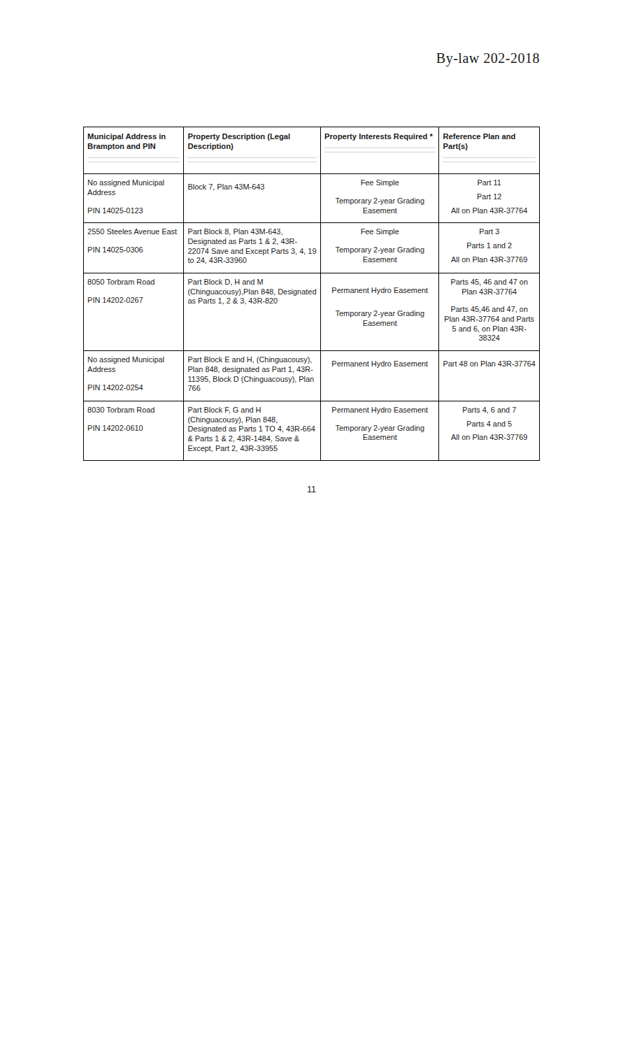By-law 202-2018
| Municipal Address in Brampton and PIN | Property Description (Legal Description) | Property Interests Required * | Reference Plan and Part(s) |
| --- | --- | --- | --- |
| No assigned Municipal Address PIN 14025-0123 | Block 7, Plan 43M-643 | Fee Simple Temporary 2-year Grading Easement | Part 11 Part 12 All on Plan 43R-37764 |
| 2550 Steeles Avenue East PIN 14025-0306 | Part Block 8, Plan 43M-643, Designated as Parts 1 & 2, 43R-22074 Save and Except Parts 3, 4, 19 to 24, 43R-33960 | Fee Simple Temporary 2-year Grading Easement | Part 3 Parts 1 and 2 All on Plan 43R-37769 |
| 8050 Torbram Road PIN 14202-0267 | Part Block D, H and M (Chinguacousy),Plan 848, Designated as Parts 1, 2 & 3, 43R-820 | Permanent Hydro Easement Temporary 2-year Grading Easement | Parts 45, 46 and 47 on Plan 43R-37764 Parts 45,46 and 47, on Plan 43R-37764 and Parts 5 and 6, on Plan 43R-38324 |
| No assigned Municipal Address PIN 14202-0254 | Part Block E and H, (Chinguacousy), Plan 848, designated as Part 1, 43R-11395, Block D (Chinguacousy), Plan 766 | Permanent Hydro Easement | Part 48 on Plan 43R-37764 |
| 8030 Torbram Road PIN 14202-0610 | Part Block F, G and H (Chinguacousy), Plan 848, Designated as Parts 1 TO 4, 43R-664 & Parts 1 & 2, 43R-1484, Save & Except, Part 2, 43R-33955 | Permanent Hydro Easement Temporary 2-year Grading Easement | Parts 4, 6 and 7 Parts 4 and 5 All on Plan 43R-37769 |
11